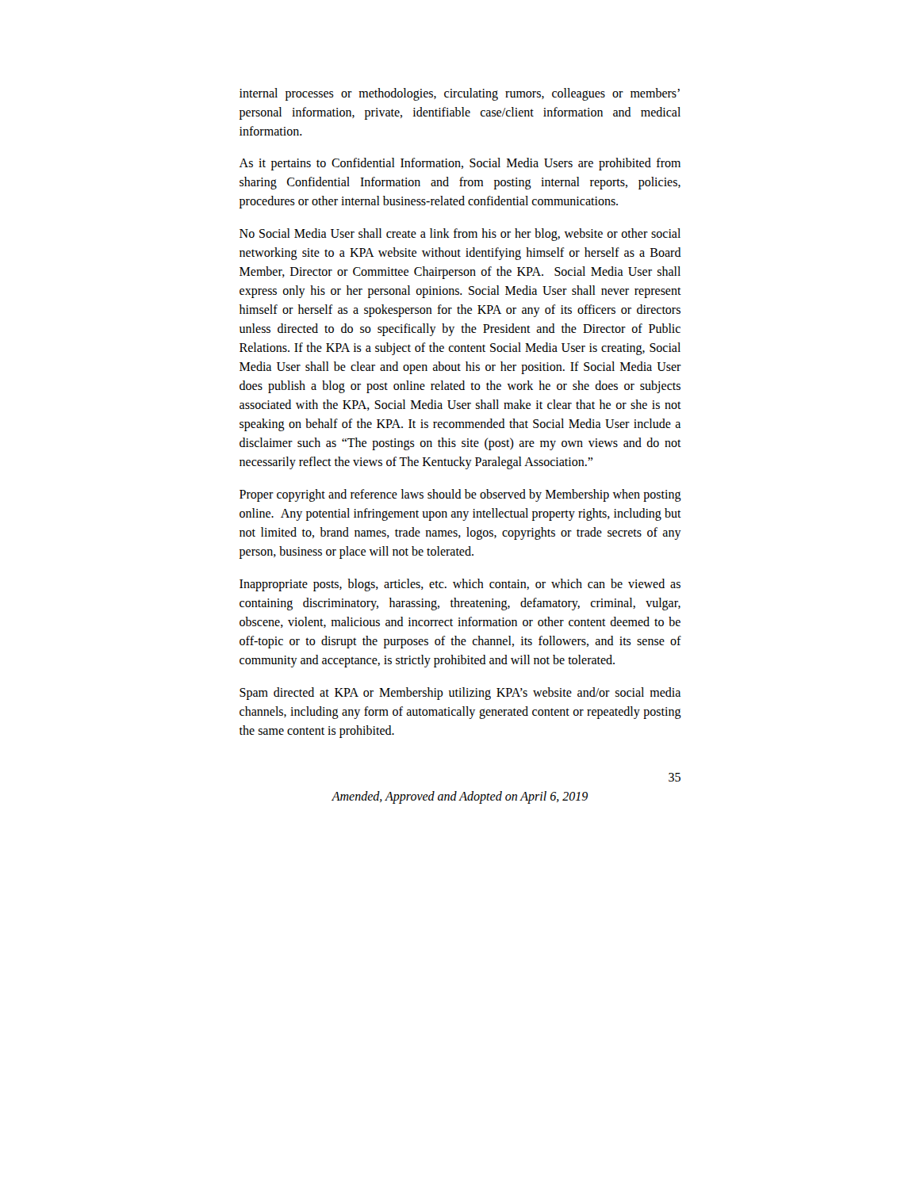internal processes or methodologies, circulating rumors, colleagues or members’ personal information, private, identifiable case/client information and medical information.
As it pertains to Confidential Information, Social Media Users are prohibited from sharing Confidential Information and from posting internal reports, policies, procedures or other internal business-related confidential communications.
No Social Media User shall create a link from his or her blog, website or other social networking site to a KPA website without identifying himself or herself as a Board Member, Director or Committee Chairperson of the KPA. Social Media User shall express only his or her personal opinions. Social Media User shall never represent himself or herself as a spokesperson for the KPA or any of its officers or directors unless directed to do so specifically by the President and the Director of Public Relations. If the KPA is a subject of the content Social Media User is creating, Social Media User shall be clear and open about his or her position. If Social Media User does publish a blog or post online related to the work he or she does or subjects associated with the KPA, Social Media User shall make it clear that he or she is not speaking on behalf of the KPA. It is recommended that Social Media User include a disclaimer such as “The postings on this site (post) are my own views and do not necessarily reflect the views of The Kentucky Paralegal Association.”
Proper copyright and reference laws should be observed by Membership when posting online. Any potential infringement upon any intellectual property rights, including but not limited to, brand names, trade names, logos, copyrights or trade secrets of any person, business or place will not be tolerated.
Inappropriate posts, blogs, articles, etc. which contain, or which can be viewed as containing discriminatory, harassing, threatening, defamatory, criminal, vulgar, obscene, violent, malicious and incorrect information or other content deemed to be off-topic or to disrupt the purposes of the channel, its followers, and its sense of community and acceptance, is strictly prohibited and will not be tolerated.
Spam directed at KPA or Membership utilizing KPA’s website and/or social media channels, including any form of automatically generated content or repeatedly posting the same content is prohibited.
35
Amended, Approved and Adopted on April 6, 2019